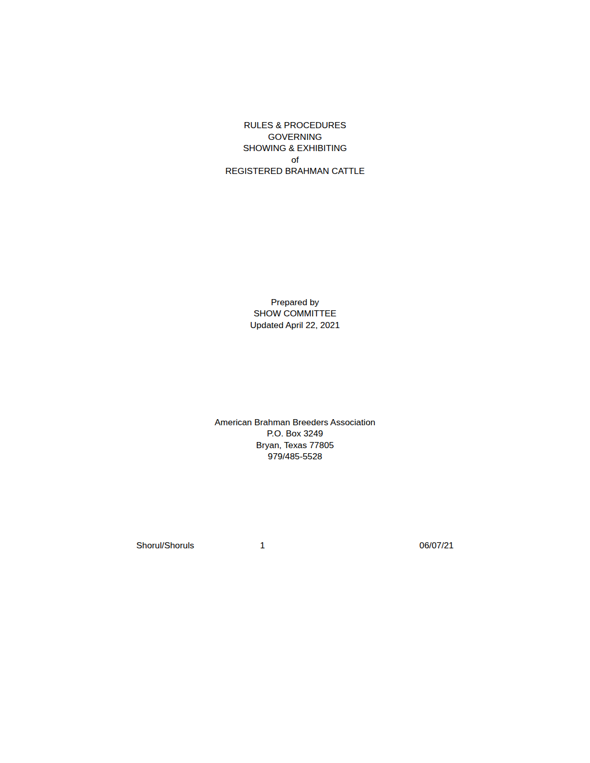RULES & PROCEDURES
GOVERNING
SHOWING & EXHIBITING
of
REGISTERED BRAHMAN CATTLE
Prepared by
SHOW COMMITTEE
Updated April 22, 2021
American Brahman Breeders Association
P.O. Box 3249
Bryan, Texas 77805
979/485-5528
Shorul/Shoruls
1
06/07/21